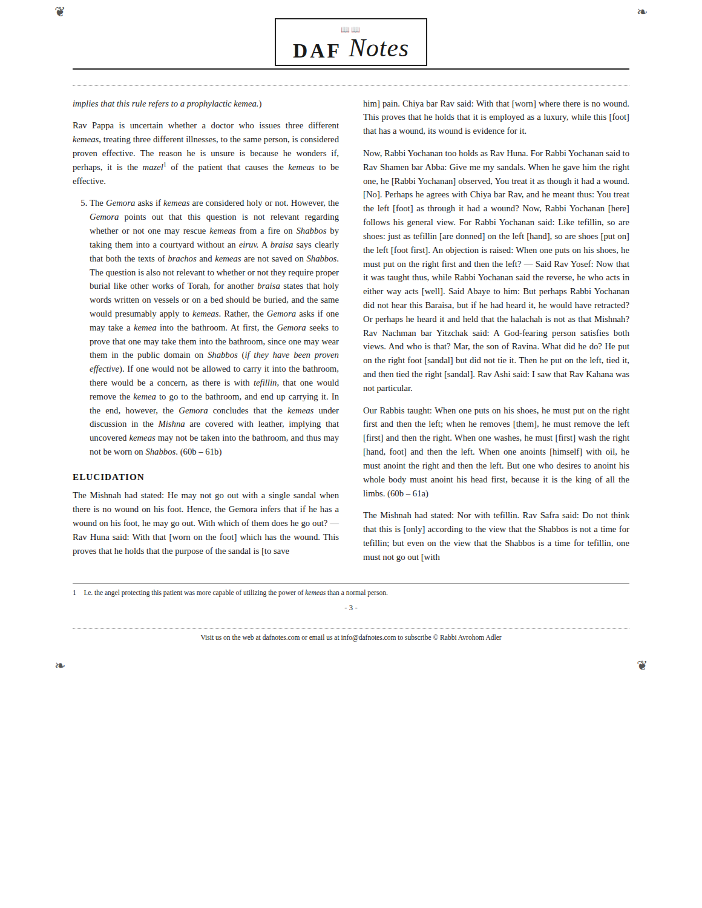❦ ❧ ❧ ❦
📖📖
DAF Notes
implies that this rule refers to a prophylactic kemea.)
Rav Pappa is uncertain whether a doctor who issues three different kemeas, treating three different illnesses, to the same person, is considered proven effective. The reason he is unsure is because he wonders if, perhaps, it is the mazel1 of the patient that causes the kemeas to be effective.
The Gemora asks if kemeas are considered holy or not. However, the Gemora points out that this question is not relevant regarding whether or not one may rescue kemeas from a fire on Shabbos by taking them into a courtyard without an eiruv. A braisa says clearly that both the texts of brachos and kemeas are not saved on Shabbos. The question is also not relevant to whether or not they require proper burial like other works of Torah, for another braisa states that holy words written on vessels or on a bed should be buried, and the same would presumably apply to kemeas. Rather, the Gemora asks if one may take a kemea into the bathroom. At first, the Gemora seeks to prove that one may take them into the bathroom, since one may wear them in the public domain on Shabbos (if they have been proven effective). If one would not be allowed to carry it into the bathroom, there would be a concern, as there is with tefillin, that one would remove the kemea to go to the bathroom, and end up carrying it. In the end, however, the Gemora concludes that the kemeas under discussion in the Mishna are covered with leather, implying that uncovered kemeas may not be taken into the bathroom, and thus may not be worn on Shabbos. (60b – 61b)
ELUCIDATION
The Mishnah had stated: He may not go out with a single sandal when there is no wound on his foot. Hence, the Gemora infers that if he has a wound on his foot, he may go out. With which of them does he go out? — Rav Huna said: With that [worn on the foot] which has the wound. This proves that he holds that the purpose of the sandal is [to save
him] pain. Chiya bar Rav said: With that [worn] where there is no wound. This proves that he holds that it is employed as a luxury, while this [foot] that has a wound, its wound is evidence for it.
Now, Rabbi Yochanan too holds as Rav Huna. For Rabbi Yochanan said to Rav Shamen bar Abba: Give me my sandals. When he gave him the right one, he [Rabbi Yochanan] observed, You treat it as though it had a wound. [No]. Perhaps he agrees with Chiya bar Rav, and he meant thus: You treat the left [foot] as through it had a wound? Now, Rabbi Yochanan [here] follows his general view. For Rabbi Yochanan said: Like tefillin, so are shoes: just as tefillin [are donned] on the left [hand], so are shoes [put on] the left [foot first]. An objection is raised: When one puts on his shoes, he must put on the right first and then the left? — Said Rav Yosef: Now that it was taught thus, while Rabbi Yochanan said the reverse, he who acts in either way acts [well]. Said Abaye to him: But perhaps Rabbi Yochanan did not hear this Baraisa, but if he had heard it, he would have retracted? Or perhaps he heard it and held that the halachah is not as that Mishnah? Rav Nachman bar Yitzchak said: A God-fearing person satisfies both views. And who is that? Mar, the son of Ravina. What did he do? He put on the right foot [sandal] but did not tie it. Then he put on the left, tied it, and then tied the right [sandal]. Rav Ashi said: I saw that Rav Kahana was not particular.
Our Rabbis taught: When one puts on his shoes, he must put on the right first and then the left; when he removes [them], he must remove the left [first] and then the right. When one washes, he must [first] wash the right [hand, foot] and then the left. When one anoints [himself] with oil, he must anoint the right and then the left. But one who desires to anoint his whole body must anoint his head first, because it is the king of all the limbs. (60b – 61a)
The Mishnah had stated: Nor with tefillin. Rav Safra said: Do not think that this is [only] according to the view that the Shabbos is not a time for tefillin; but even on the view that the Shabbos is a time for tefillin, one must not go out [with
1 I.e. the angel protecting this patient was more capable of utilizing the power of kemeas than a normal person.
- 3 -
Visit us on the web at dafnotes.com or email us at info@dafnotes.com to subscribe © Rabbi Avrohom Adler